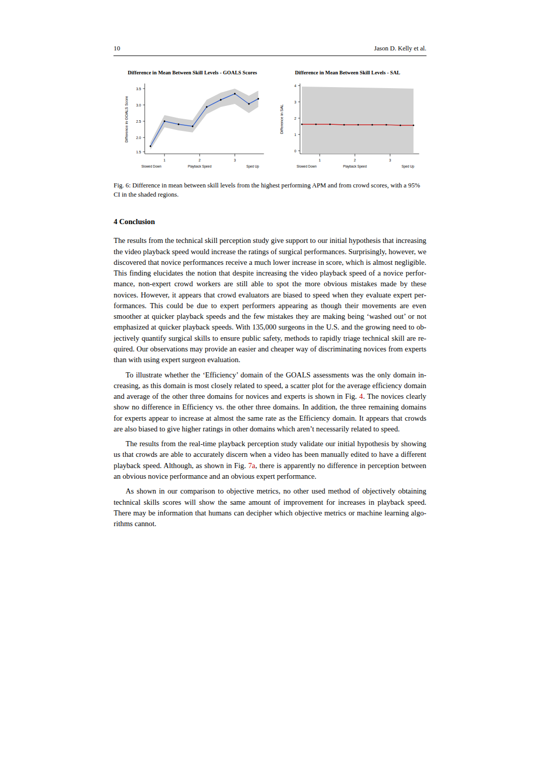10 Jason D. Kelly et al.
Difference in Mean Between Skill Levels - GOALS Scores
3.5 3.0 2.5 2.0 1.5 Difference in GOALS Score 1 2 3 Slowed Down Playback Speed Sped Up
Difference in Mean Between Skill Levels - SAL
4 3 2 1 0 Difference in SAL 1 2 3 Slowed Down Playback Speed Sped Up
Fig. 6: Difference in mean between skill levels from the highest performing APM and from crowd scores, with a 95% CI in the shaded regions.
4 Conclusion
The results from the technical skill perception study give support to our initial hypothesis that increasing the video playback speed would increase the ratings of surgical performances. Surprisingly, however, we discovered that novice performances receive a much lower increase in score, which is almost negligible. This finding elucidates the notion that despite increasing the video playback speed of a novice performance, non-expert crowd workers are still able to spot the more obvious mistakes made by these novices. However, it appears that crowd evaluators are biased to speed when they evaluate expert performances. This could be due to expert performers appearing as though their movements are even smoother at quicker playback speeds and the few mistakes they are making being ‘washed out’ or not emphasized at quicker playback speeds. With 135,000 surgeons in the U.S. and the growing need to objectively quantify surgical skills to ensure public safety, methods to rapidly triage technical skill are required. Our observations may provide an easier and cheaper way of discriminating novices from experts than with using expert surgeon evaluation.
To illustrate whether the ‘Efficiency’ domain of the GOALS assessments was the only domain increasing, as this domain is most closely related to speed, a scatter plot for the average efficiency domain and average of the other three domains for novices and experts is shown in Fig. 4. The novices clearly show no difference in Efficiency vs. the other three domains. In addition, the three remaining domains for experts appear to increase at almost the same rate as the Efficiency domain. It appears that crowds are also biased to give higher ratings in other domains which aren’t necessarily related to speed.
The results from the real-time playback perception study validate our initial hypothesis by showing us that crowds are able to accurately discern when a video has been manually edited to have a different playback speed. Although, as shown in Fig. 7a, there is apparently no difference in perception between an obvious novice performance and an obvious expert performance.
As shown in our comparison to objective metrics, no other used method of objectively obtaining technical skills scores will show the same amount of improvement for increases in playback speed. There may be information that humans can decipher which objective metrics or machine learning algorithms cannot.